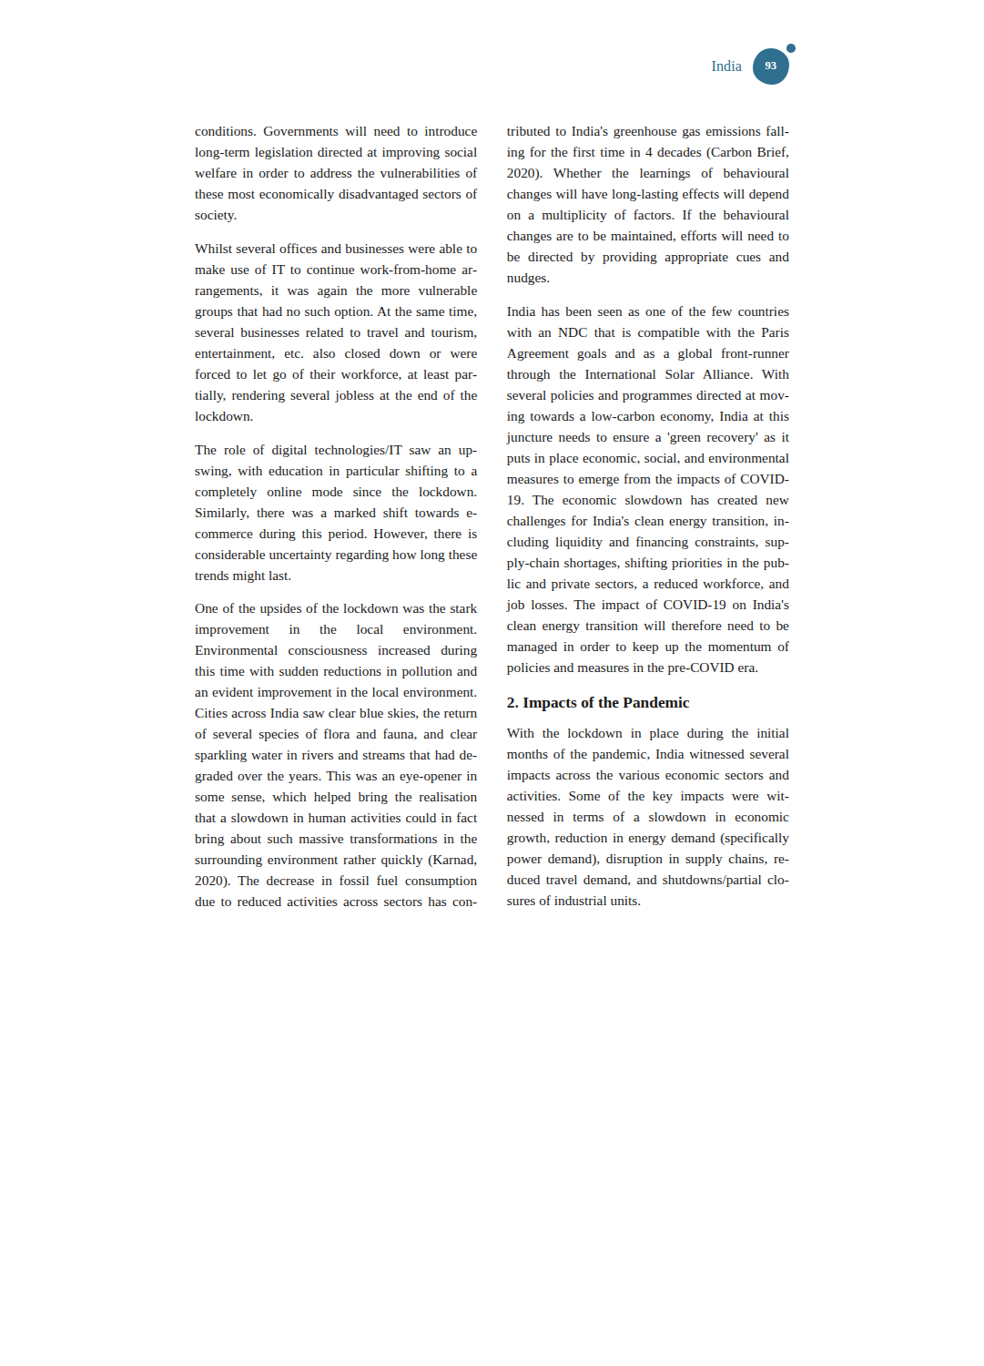India 93
conditions. Governments will need to introduce long-term legislation directed at improving social welfare in order to address the vulnerabilities of these most economically disadvantaged sectors of society.
Whilst several offices and businesses were able to make use of IT to continue work-from-home arrangements, it was again the more vulnerable groups that had no such option. At the same time, several businesses related to travel and tourism, entertainment, etc. also closed down or were forced to let go of their workforce, at least partially, rendering several jobless at the end of the lockdown.
The role of digital technologies/IT saw an upswing, with education in particular shifting to a completely online mode since the lockdown. Similarly, there was a marked shift towards e-commerce during this period. However, there is considerable uncertainty regarding how long these trends might last.
One of the upsides of the lockdown was the stark improvement in the local environment. Environmental consciousness increased during this time with sudden reductions in pollution and an evident improvement in the local environment. Cities across India saw clear blue skies, the return of several species of flora and fauna, and clear sparkling water in rivers and streams that had degraded over the years. This was an eye-opener in some sense, which helped bring the realisation that a slowdown in human activities could in fact bring about such massive transformations in the surrounding environment rather quickly (Karnad, 2020). The decrease in fossil fuel consumption due to reduced activities across sectors has contributed to India's greenhouse gas emissions falling for the first time in 4 decades (Carbon Brief, 2020). Whether the learnings of behavioural changes will have long-lasting effects will depend on a multiplicity of factors. If the behavioural changes are to be maintained, efforts will need to be directed by providing appropriate cues and nudges.
India has been seen as one of the few countries with an NDC that is compatible with the Paris Agreement goals and as a global front-runner through the International Solar Alliance. With several policies and programmes directed at moving towards a low-carbon economy, India at this juncture needs to ensure a 'green recovery' as it puts in place economic, social, and environmental measures to emerge from the impacts of COVID-19. The economic slowdown has created new challenges for India's clean energy transition, including liquidity and financing constraints, supply-chain shortages, shifting priorities in the public and private sectors, a reduced workforce, and job losses. The impact of COVID-19 on India's clean energy transition will therefore need to be managed in order to keep up the momentum of policies and measures in the pre-COVID era.
2. Impacts of the Pandemic
With the lockdown in place during the initial months of the pandemic, India witnessed several impacts across the various economic sectors and activities. Some of the key impacts were witnessed in terms of a slowdown in economic growth, reduction in energy demand (specifically power demand), disruption in supply chains, reduced travel demand, and shutdowns/partial closures of industrial units.